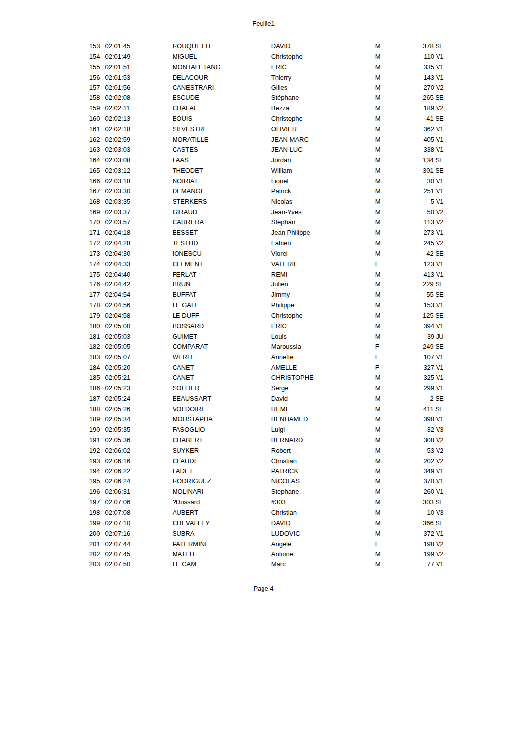Feuille1
| 153 | 02:01:45 | ROUQUETTE | DAVID | M | 378 SE |
| 154 | 02:01:49 | MIGUEL | Christophe | M | 110 V1 |
| 155 | 02:01:51 | MONTALETANG | ERIC | M | 335 V1 |
| 156 | 02:01:53 | DELACOUR | Thierry | M | 143 V1 |
| 157 | 02:01:56 | CANESTRARI | Gilles | M | 270 V2 |
| 158 | 02:02:08 | ESCUDE | Stéphane | M | 265 SE |
| 159 | 02:02:11 | CHALAL | Bezza | M | 189 V2 |
| 160 | 02:02:13 | BOUIS | Christophe | M | 41 SE |
| 161 | 02:02:18 | SILVESTRE | OLIVIER | M | 362 V1 |
| 162 | 02:02:59 | MORATILLE | JEAN MARC | M | 405 V1 |
| 163 | 02:03:03 | CASTES | JEAN LUC | M | 338 V1 |
| 164 | 02:03:08 | FAAS | Jordan | M | 134 SE |
| 165 | 02:03:12 | THEODET | William | M | 301 SE |
| 166 | 02:03:18 | NOIRIAT | Lionel | M | 30 V1 |
| 167 | 02:03:30 | DEMANGE | Patrick | M | 251 V1 |
| 168 | 02:03:35 | STERKERS | Nicolas | M | 5 V1 |
| 169 | 02:03:37 | GIRAUD | Jean-Yves | M | 50 V2 |
| 170 | 02:03:57 | CARRERA | Stephan | M | 113 V2 |
| 171 | 02:04:18 | BESSET | Jean Philippe | M | 273 V1 |
| 172 | 02:04:28 | TESTUD | Fabien | M | 245 V2 |
| 173 | 02:04:30 | IONESCU | Viorel | M | 42 SE |
| 174 | 02:04:33 | CLEMENT | VALERIE | F | 123 V1 |
| 175 | 02:04:40 | FERLAT | REMI | M | 413 V1 |
| 176 | 02:04:42 | BRUN | Julien | M | 229 SE |
| 177 | 02:04:54 | BUFFAT | Jimmy | M | 55 SE |
| 178 | 02:04:56 | LE GALL | Philippe | M | 153 V1 |
| 179 | 02:04:58 | LE DUFF | Christophe | M | 125 SE |
| 180 | 02:05:00 | BOSSARD | ERIC | M | 394 V1 |
| 181 | 02:05:03 | GUIMET | Louis | M | 39 JU |
| 182 | 02:05:05 | COMPARAT | Maroussia | F | 249 SE |
| 183 | 02:05:07 | WERLE | Annette | F | 107 V1 |
| 184 | 02:05:20 | CANET | AMELLE | F | 327 V1 |
| 185 | 02:05:21 | CANET | CHRISTOPHE | M | 325 V1 |
| 186 | 02:05:23 | SOLLIER | Serge | M | 299 V1 |
| 187 | 02:05:24 | BEAUSSART | David | M | 2 SE |
| 188 | 02:05:26 | VOLDOIRE | REMI | M | 411 SE |
| 189 | 02:05:34 | MOUSTAPHA | BENHAMED | M | 398 V1 |
| 190 | 02:05:35 | FASOGLIO | Luigi | M | 32 V3 |
| 191 | 02:05:36 | CHABERT | BERNARD | M | 308 V2 |
| 192 | 02:06:02 | SUYKER | Robert | M | 53 V2 |
| 193 | 02:06:16 | CLAUDE | Christian | M | 202 V2 |
| 194 | 02:06:22 | LADET | PATRICK | M | 349 V1 |
| 195 | 02:06:24 | RODRIGUEZ | NICOLAS | M | 370 V1 |
| 196 | 02:06:31 | MOLINARI | Stephane | M | 260 V1 |
| 197 | 02:07:06 | ?Dossard | #303 | M | 303 SE |
| 198 | 02:07:08 | AUBERT | Christian | M | 10 V3 |
| 199 | 02:07:10 | CHEVALLEY | DAVID | M | 366 SE |
| 200 | 02:07:16 | SUBRA | LUDOVIC | M | 372 V1 |
| 201 | 02:07:44 | PALERMINI | Angèle | F | 198 V2 |
| 202 | 02:07:45 | MATEU | Antoine | M | 199 V2 |
| 203 | 02:07:50 | LE CAM | Marc | M | 77 V1 |
Page 4